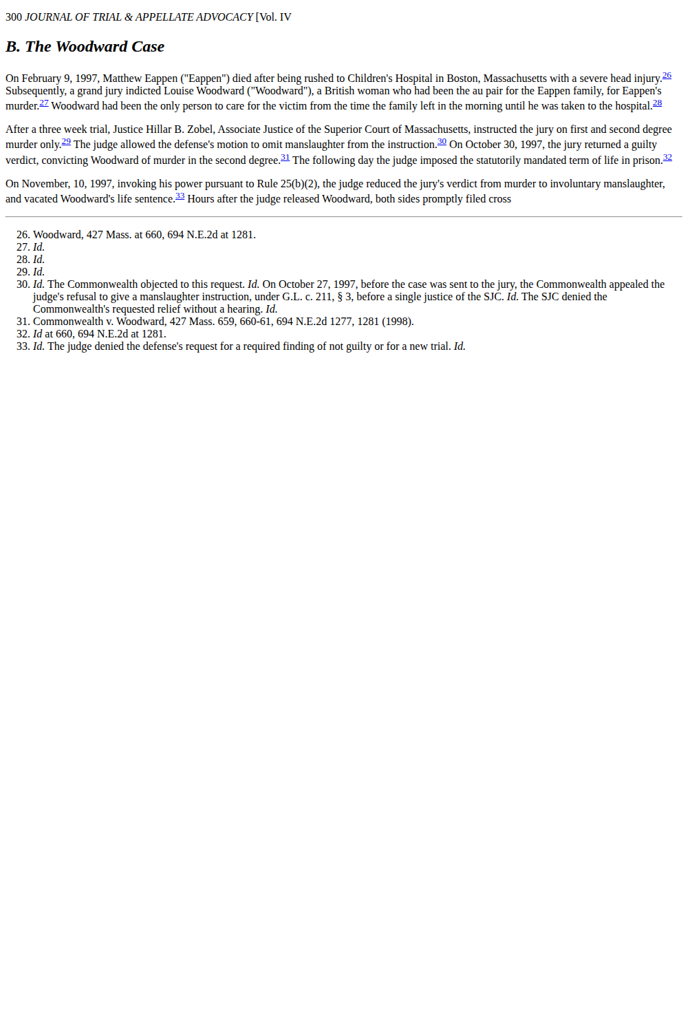300 JOURNAL OF TRIAL & APPELLATE ADVOCACY [Vol. IV
B. The Woodward Case
On February 9, 1997, Matthew Eappen ("Eappen") died after being rushed to Children's Hospital in Boston, Massachusetts with a severe head injury.26 Subsequently, a grand jury indicted Louise Woodward ("Woodward"), a British woman who had been the au pair for the Eappen family, for Eappen's murder.27 Woodward had been the only person to care for the victim from the time the family left in the morning until he was taken to the hospital.28
After a three week trial, Justice Hillar B. Zobel, Associate Justice of the Superior Court of Massachusetts, instructed the jury on first and second degree murder only.29 The judge allowed the defense's motion to omit manslaughter from the instruction.30 On October 30, 1997, the jury returned a guilty verdict, convicting Woodward of murder in the second degree.31 The following day the judge imposed the statutorily mandated term of life in prison.32
On November, 10, 1997, invoking his power pursuant to Rule 25(b)(2), the judge reduced the jury's verdict from murder to involuntary manslaughter, and vacated Woodward's life sentence.33 Hours after the judge released Woodward, both sides promptly filed cross
Woodward, 427 Mass. at 660, 694 N.E.2d at 1281.
Id.
Id.
Id.
Id. The Commonwealth objected to this request. Id. On October 27, 1997, before the case was sent to the jury, the Commonwealth appealed the judge's refusal to give a manslaughter instruction, under G.L. c. 211, § 3, before a single justice of the SJC. Id. The SJC denied the Commonwealth's requested relief without a hearing. Id.
Commonwealth v. Woodward, 427 Mass. 659, 660-61, 694 N.E.2d 1277, 1281 (1998).
Id at 660, 694 N.E.2d at 1281.
Id. The judge denied the defense's request for a required finding of not guilty or for a new trial. Id.